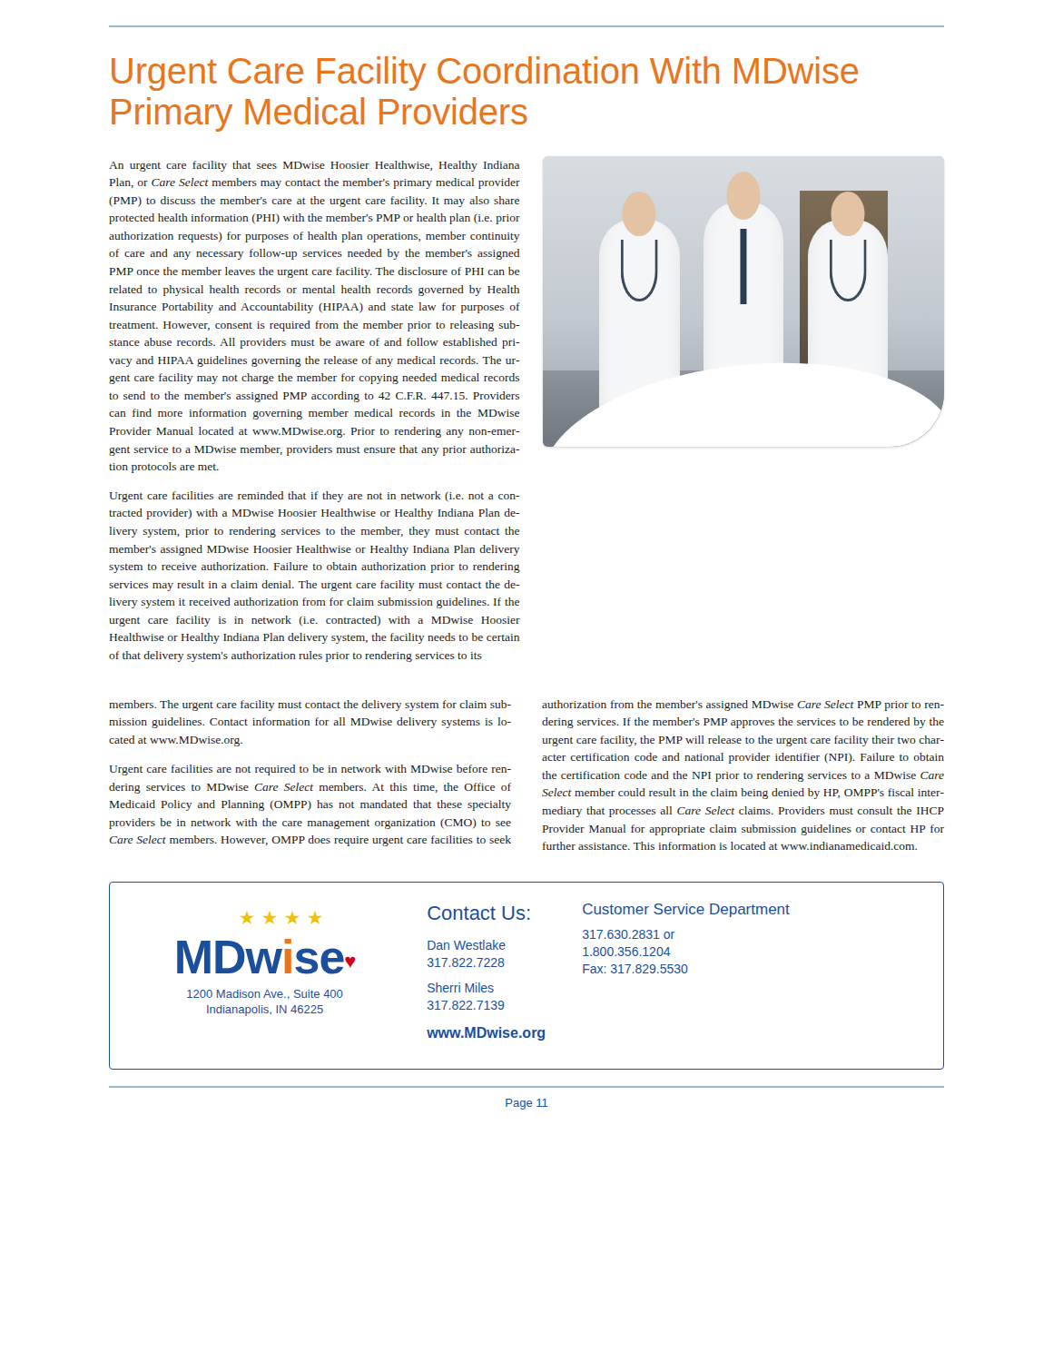Urgent Care Facility Coordination With MDwise
Primary Medical Providers
An urgent care facility that sees MDwise Hoosier Healthwise, Healthy Indiana Plan, or Care Select members may contact the member's primary medical provider (PMP) to discuss the member's care at the urgent care facility. It may also share protected health information (PHI) with the member's PMP or health plan (i.e. prior authorization requests) for purposes of health plan operations, member continuity of care and any necessary follow-up services needed by the member's assigned PMP once the member leaves the urgent care facility. The disclosure of PHI can be related to physical health records or mental health records governed by Health Insurance Portability and Accountability (HIPAA) and state law for purposes of treatment. However, consent is required from the member prior to releasing substance abuse records. All providers must be aware of and follow established privacy and HIPAA guidelines governing the release of any medical records. The urgent care facility may not charge the member for copying needed medical records to send to the member's assigned PMP according to 42 C.F.R. 447.15. Providers can find more information governing member medical records in the MDwise Provider Manual located at www.MDwise.org. Prior to rendering any non-emergent service to a MDwise member, providers must ensure that any prior authorization protocols are met.
Urgent care facilities are reminded that if they are not in network (i.e. not a contracted provider) with a MDwise Hoosier Healthwise or Healthy Indiana Plan delivery system, prior to rendering services to the member, they must contact the member's assigned MDwise Hoosier Healthwise or Healthy Indiana Plan delivery system to receive authorization. Failure to obtain authorization prior to rendering services may result in a claim denial. The urgent care facility must contact the delivery system it received authorization from for claim submission guidelines. If the urgent care facility is in network (i.e. contracted) with a MDwise Hoosier Healthwise or Healthy Indiana Plan delivery system, the facility needs to be certain of that delivery system's authorization rules prior to rendering services to its
members. The urgent care facility must contact the delivery system for claim submission guidelines. Contact information for all MDwise delivery systems is located at www.MDwise.org.
Urgent care facilities are not required to be in network with MDwise before rendering services to MDwise Care Select members. At this time, the Office of Medicaid Policy and Planning (OMPP) has not mandated that these specialty providers be in network with the care management organization (CMO) to see Care Select members. However, OMPP does require urgent care facilities to seek authorization from the member's assigned MDwise Care Select PMP prior to rendering services. If the member's PMP approves the services to be rendered by the urgent care facility, the PMP will release to the urgent care facility their two character certification code and national provider identifier (NPI). Failure to obtain the certification code and the NPI prior to rendering services to a MDwise Care Select member could result in the claim being denied by HP, OMPP's fiscal intermediary that processes all Care Select claims. Providers must consult the IHCP Provider Manual for appropriate claim submission guidelines or contact HP for further assistance. This information is located at www.indianamedicaid.com.
★ ★ ★ ★ MDwise♥
1200 Madison Ave., Suite 400
Indianapolis, IN 46225
Contact Us:
Dan Westlake
317.822.7228
Sherri Miles
317.822.7139
www.MDwise.org
Customer Service Department
317.630.2831 or
1.800.356.1204
Fax: 317.829.5530
Page 11